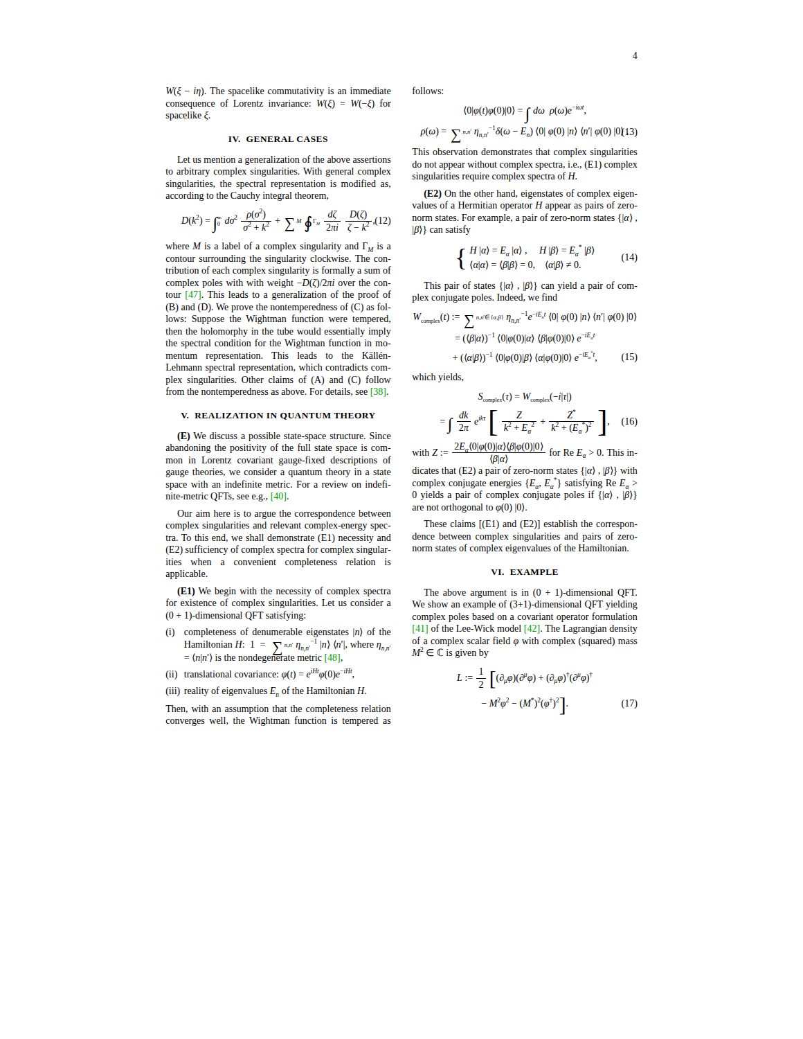4
W(ξ − iη). The spacelike commutativity is an immediate consequence of Lorentz invariance: W(ξ) = W(−ξ) for spacelike ξ.
IV. General cases
Let us mention a generalization of the above assertions to arbitrary complex singularities. With general complex singularities, the spectral representation is modified as, according to the Cauchy integral theorem,
D(k2) = ∫∞0 dσ2 ρ(σ2) σ2 + k2 + ∑M ∮ΓM dζ 2πi D(ζ) ζ − k2, (12)
where M is a label of a complex singularity and ΓM is a contour surrounding the singularity clockwise. The contribution of each complex singularity is formally a sum of complex poles with with weight −D(ζ)/2πi over the contour [47]. This leads to a generalization of the proof of (B) and (D). We prove the nontemperedness of (C) as follows: Suppose the Wightman function were tempered, then the holomorphy in the tube would essentially imply the spectral condition for the Wightman function in momentum representation. This leads to the Källén-Lehmann spectral representation, which contradicts complex singularities. Other claims of (A) and (C) follow from the nontemperedness as above. For details, see [38].
V. Realization in quantum theory
(E) We discuss a possible state-space structure. Since abandoning the positivity of the full state space is common in Lorentz covariant gauge-fixed descriptions of gauge theories, we consider a quantum theory in a state space with an indefinite metric. For a review on indefinite-metric QFTs, see e.g., [40].
Our aim here is to argue the correspondence between complex singularities and relevant complex-energy spectra. To this end, we shall demonstrate (E1) necessity and (E2) sufficiency of complex spectra for complex singularities when a convenient completeness relation is applicable.
(E1) We begin with the necessity of complex spectra for existence of complex singularities. Let us consider a (0 + 1)-dimensional QFT satisfying:
completeness of denumerable eigenstates |n⟩ of the Hamiltonian H: 1 = ∑n,n′ ηn,n′−1 |n⟩ ⟨n′|, where ηn,n′ = ⟨n|n′⟩ is the nondegenerate metric [48],
translational covariance: φ(t) = eiHtφ(0)e−iHt,
reality of eigenvalues En of the Hamiltonian H.
Then, with an assumption that the completeness relation converges well, the Wightman function is tempered as follows:
⟨0|φ(t)φ(0)|0⟩ = ∫ dω ρ(ω)e−iωt,
ρ(ω) = ∑n,n′ ηn,n′−1δ(ω − En) ⟨0| φ(0) |n⟩ ⟨n′| φ(0) |0⟩ . (13)
This observation demonstrates that complex singularities do not appear without complex spectra, i.e., (E1) complex singularities require complex spectra of H.
(E2) On the other hand, eigenstates of complex eigenvalues of a Hermitian operator H appear as pairs of zero-norm states. For example, a pair of zero-norm states {|α⟩ , |β⟩} can satisfy
{
H |α⟩ = Eα |α⟩ , H |β⟩ = Eα* |β⟩
⟨α|α⟩ = ⟨β|β⟩ = 0, ⟨α|β⟩ ≠ 0.
(14)
This pair of states {|α⟩ , |β⟩} can yield a pair of complex conjugate poles. Indeed, we find
Wcomplex(t) := ∑n,n′∈{α,β} ηn,n′−1e−iEnt ⟨0| φ(0) |n⟩ ⟨n′| φ(0) |0⟩
= (⟨β|α⟩)−1 ⟨0|φ(0)|α⟩ ⟨β|φ(0)|0⟩ e−iEαt
+ (⟨α|β⟩)−1 ⟨0|φ(0)|β⟩ ⟨α|φ(0)|0⟩ e−iEα*t, (15)
which yields,
Scomplex(τ) = Wcomplex(−i|τ|)
= ∫ dk 2π eikτ [ Zk2 + Eα2 + Z*k2 + (Eα*)2 ], (16)
with Z := 2Eα⟨0|φ(0)|α⟩⟨β|φ(0)|0⟩⟨β|α⟩ for Re Eα > 0. This indicates that (E2) a pair of zero-norm states {|α⟩ , |β⟩} with complex conjugate energies {Eα, Eα*} satisfying Re Eα > 0 yields a pair of complex conjugate poles if {|α⟩ , |β⟩} are not orthogonal to φ(0) |0⟩.
These claims [(E1) and (E2)] establish the correspondence between complex singularities and pairs of zero-norm states of complex eigenvalues of the Hamiltonian.
VI. Example
The above argument is in (0 + 1)-dimensional QFT. We show an example of (3+1)-dimensional QFT yielding complex poles based on a covariant operator formulation [41] of the Lee-Wick model [42]. The Lagrangian density of a complex scalar field φ with complex (squared) mass M2 ∈ ℂ is given by
L := 12 [(∂μφ)(∂μφ) + (∂μφ)†(∂μφ)†
− M2φ2 − (M*)2(φ†)2]. (17)